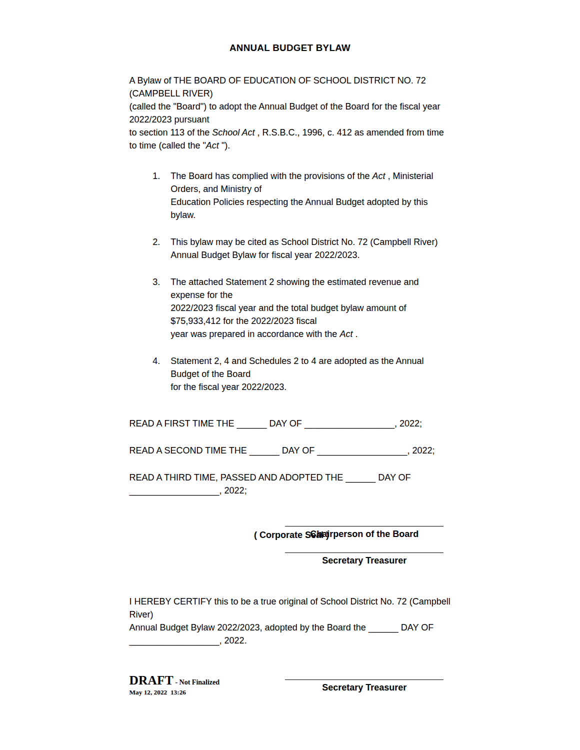ANNUAL BUDGET BYLAW
A Bylaw of THE BOARD OF EDUCATION OF SCHOOL DISTRICT NO. 72 (CAMPBELL RIVER)
(called the "Board") to adopt the Annual Budget of the Board for the fiscal year 2022/2023 pursuant
to section 113 of the School Act , R.S.B.C., 1996, c. 412 as amended from time to time (called the "Act ").
1. The Board has complied with the provisions of the Act , Ministerial Orders, and Ministry of
Education Policies respecting the Annual Budget adopted by this bylaw.
2. This bylaw may be cited as School District No. 72 (Campbell River)
Annual Budget Bylaw for fiscal year 2022/2023.
3. The attached Statement 2 showing the estimated revenue and expense for the
2022/2023 fiscal year and the total budget bylaw amount of $75,933,412 for the 2022/2023 fiscal
year was prepared in accordance with the Act .
4. Statement 2, 4 and Schedules 2 to 4 are adopted as the Annual Budget of the Board
for the fiscal year 2022/2023.
READ A FIRST TIME THE ______ DAY OF __________________, 2022;
READ A SECOND TIME THE ______ DAY OF __________________, 2022;
READ A THIRD TIME, PASSED AND ADOPTED THE ______ DAY OF __________________, 2022;
Chairperson of the Board
( Corporate Seal )
Secretary Treasurer
I HEREBY CERTIFY this to be a true original of School District No. 72 (Campbell River)
Annual Budget Bylaw 2022/2023, adopted by the Board the ______ DAY OF __________________, 2022.
Secretary Treasurer
DRAFT - Not Finalized May 12, 2022 13:26